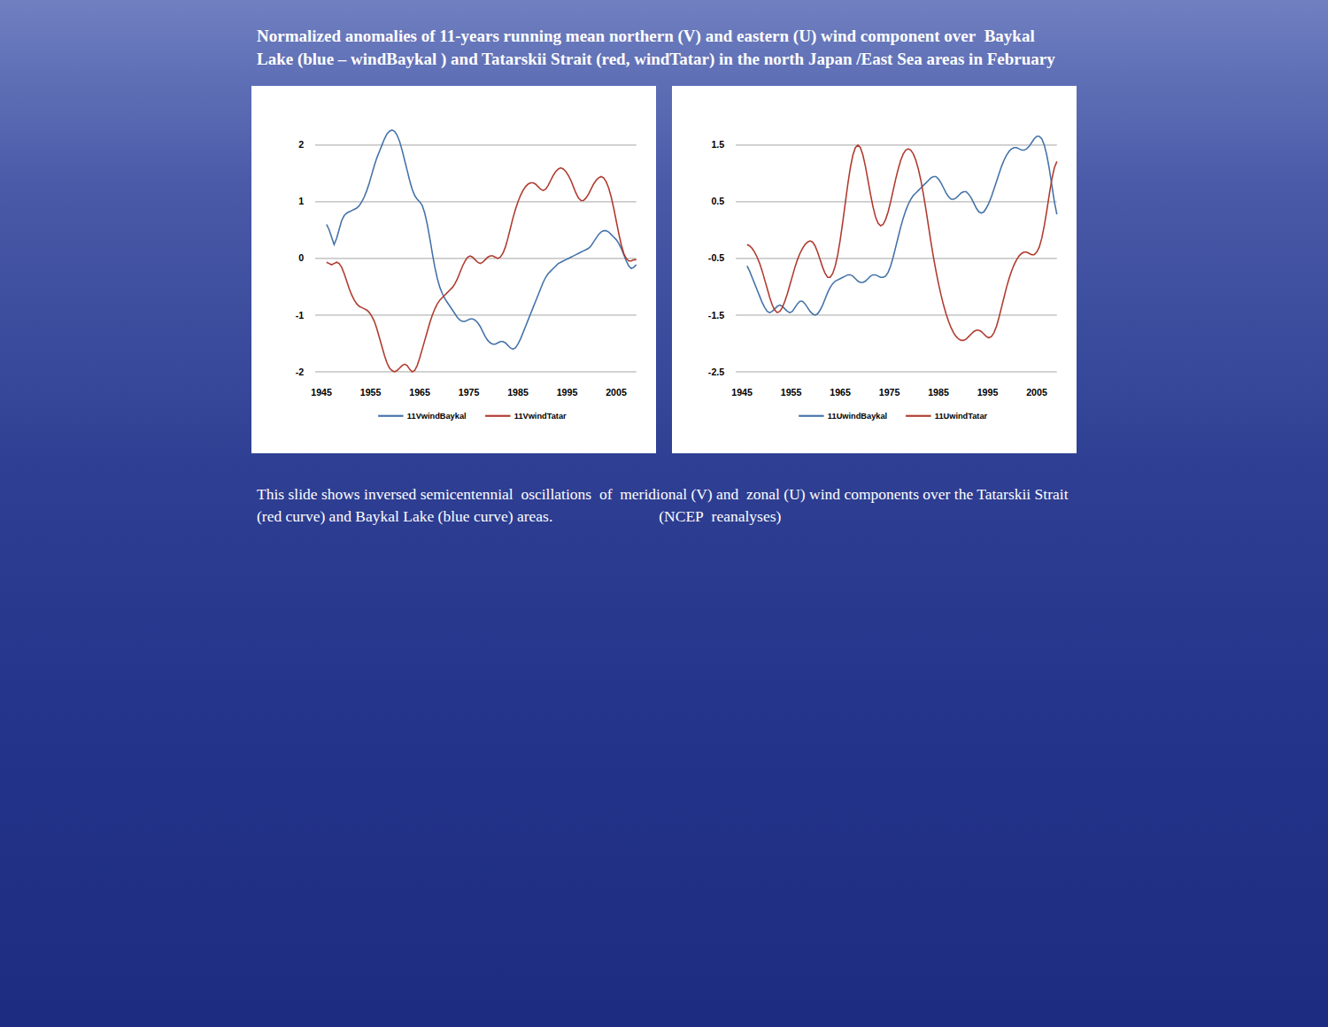Normalized anomalies of 11-years running mean northern (V) and eastern (U) wind component over Baykal Lake (blue – windBaykal ) and Tatarskii Strait (red, windTatar) in the north Japan /East Sea areas in February
2 1 0 -1 -2 1945 1955 1965 1975 1985 1995 2005 11VwindBaykal 11VwindTatar
1.5 0.5 -0.5 -1.5 -2.5 1945 1955 1965 1975 1985 1995 2005 11UwindBaykal 11UwindTatar
This slide shows inversed semicentennial oscillations of meridional (V) and zonal (U) wind components over the Tatarskii Strait (red curve) and Baykal Lake (blue curve) areas.(NCEP reanalyses)